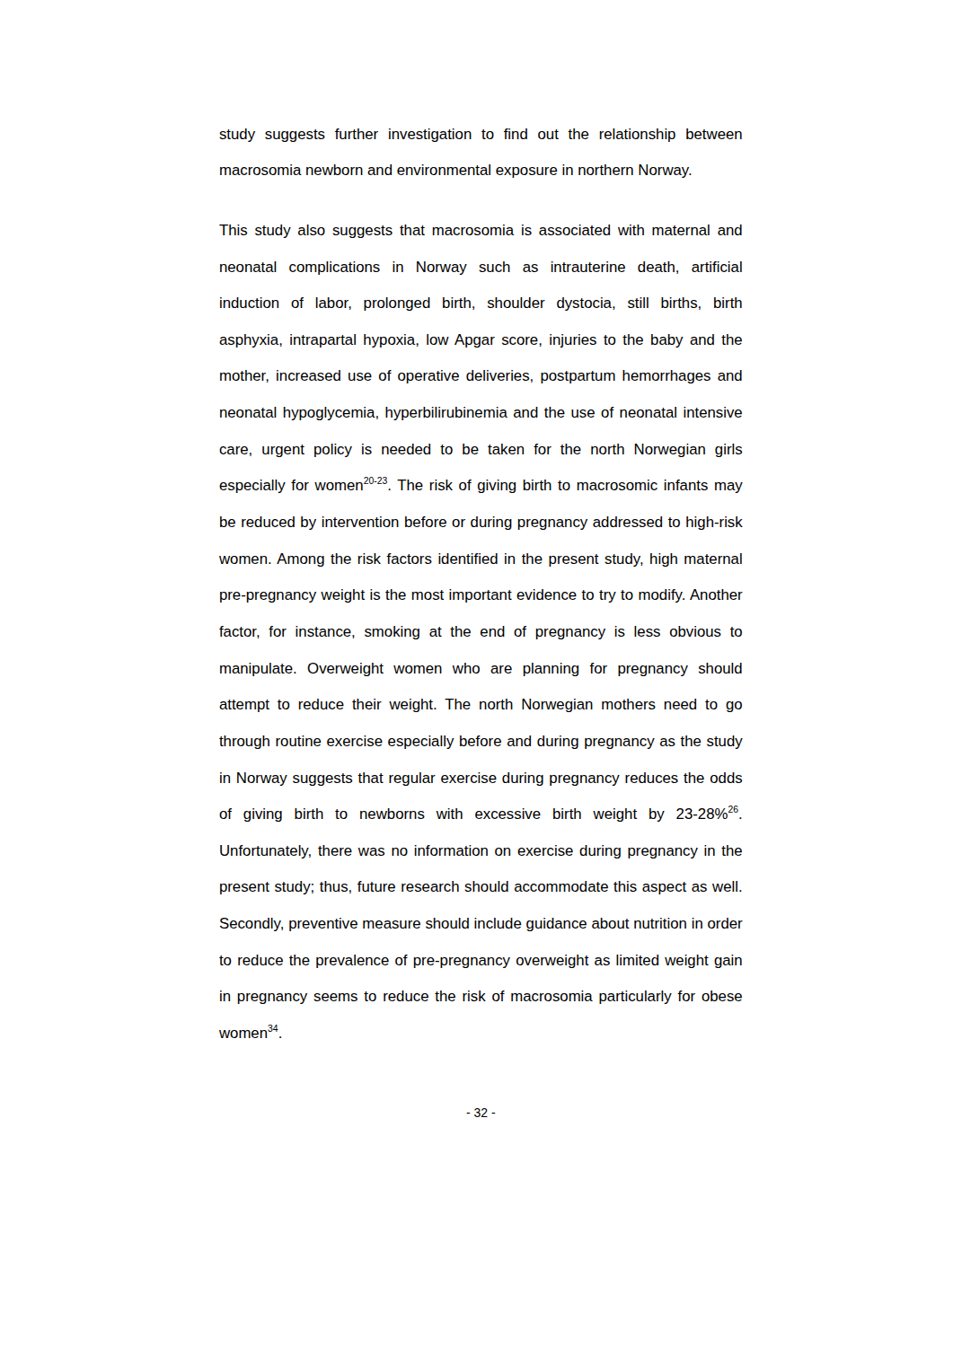study suggests further investigation to find out the relationship between macrosomia newborn and environmental exposure in northern Norway.
This study also suggests that macrosomia is associated with maternal and neonatal complications in Norway such as intrauterine death, artificial induction of labor, prolonged birth, shoulder dystocia, still births, birth asphyxia, intrapartal hypoxia, low Apgar score, injuries to the baby and the mother, increased use of operative deliveries, postpartum hemorrhages and neonatal hypoglycemia, hyperbilirubinemia and the use of neonatal intensive care, urgent policy is needed to be taken for the north Norwegian girls especially for women20-23. The risk of giving birth to macrosomic infants may be reduced by intervention before or during pregnancy addressed to high-risk women. Among the risk factors identified in the present study, high maternal pre-pregnancy weight is the most important evidence to try to modify. Another factor, for instance, smoking at the end of pregnancy is less obvious to manipulate. Overweight women who are planning for pregnancy should attempt to reduce their weight. The north Norwegian mothers need to go through routine exercise especially before and during pregnancy as the study in Norway suggests that regular exercise during pregnancy reduces the odds of giving birth to newborns with excessive birth weight by 23-28%26. Unfortunately, there was no information on exercise during pregnancy in the present study; thus, future research should accommodate this aspect as well. Secondly, preventive measure should include guidance about nutrition in order to reduce the prevalence of pre-pregnancy overweight as limited weight gain in pregnancy seems to reduce the risk of macrosomia particularly for obese women34.
- 32 -